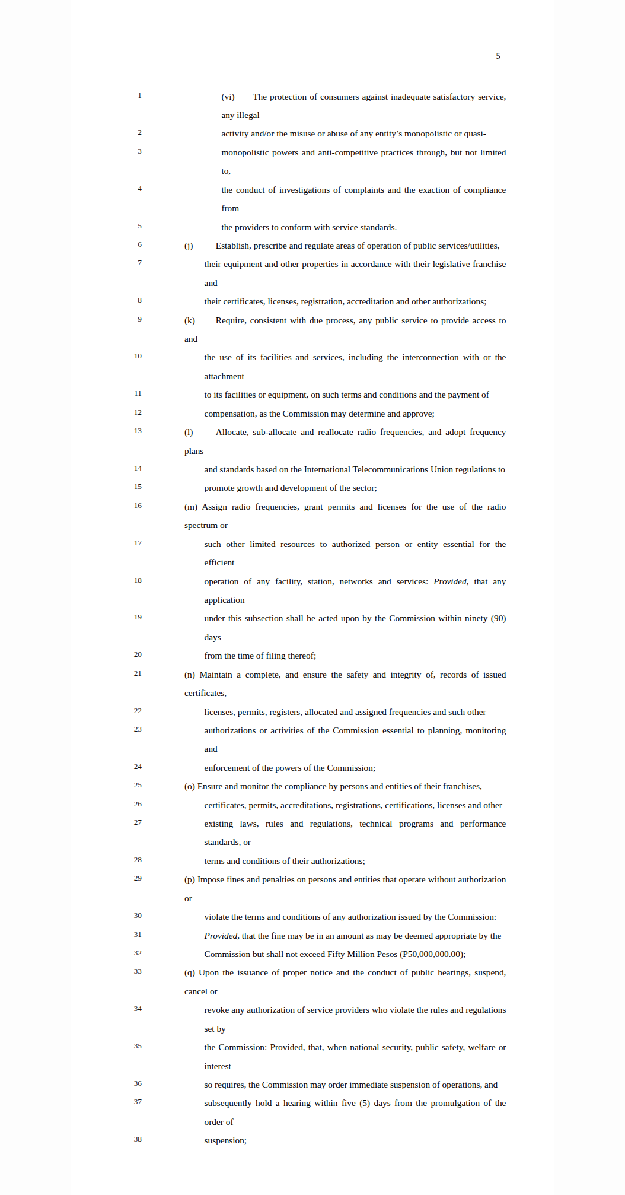5
(vi) The protection of consumers against inadequate satisfactory service, any illegal
activity and/or the misuse or abuse of any entity’s monopolistic or quasi-
monopolistic powers and anti-competitive practices through, but not limited to,
the conduct of investigations of complaints and the exaction of compliance from
the providers to conform with service standards.
(j) Establish, prescribe and regulate areas of operation of public services/utilities,
their equipment and other properties in accordance with their legislative franchise and
their certificates, licenses, registration, accreditation and other authorizations;
(k) Require, consistent with due process, any public service to provide access to and
the use of its facilities and services, including the interconnection with or the attachment
to its facilities or equipment, on such terms and conditions and the payment of
compensation, as the Commission may determine and approve;
(l) Allocate, sub-allocate and reallocate radio frequencies, and adopt frequency plans
and standards based on the International Telecommunications Union regulations to
promote growth and development of the sector;
(m) Assign radio frequencies, grant permits and licenses for the use of the radio spectrum or
such other limited resources to authorized person or entity essential for the efficient
operation of any facility, station, networks and services: Provided, that any application
under this subsection shall be acted upon by the Commission within ninety (90) days
from the time of filing thereof;
(n) Maintain a complete, and ensure the safety and integrity of, records of issued certificates,
licenses, permits, registers, allocated and assigned frequencies and such other
authorizations or activities of the Commission essential to planning, monitoring and
enforcement of the powers of the Commission;
(o) Ensure and monitor the compliance by persons and entities of their franchises,
certificates, permits, accreditations, registrations, certifications, licenses and other
existing laws, rules and regulations, technical programs and performance standards, or
terms and conditions of their authorizations;
(p) Impose fines and penalties on persons and entities that operate without authorization or
violate the terms and conditions of any authorization issued by the Commission:
Provided, that the fine may be in an amount as may be deemed appropriate by the
Commission but shall not exceed Fifty Million Pesos (P50,000,000.00);
(q) Upon the issuance of proper notice and the conduct of public hearings, suspend, cancel or
revoke any authorization of service providers who violate the rules and regulations set by
the Commission: Provided, that, when national security, public safety, welfare or interest
so requires, the Commission may order immediate suspension of operations, and
subsequently hold a hearing within five (5) days from the promulgation of the order of
suspension;